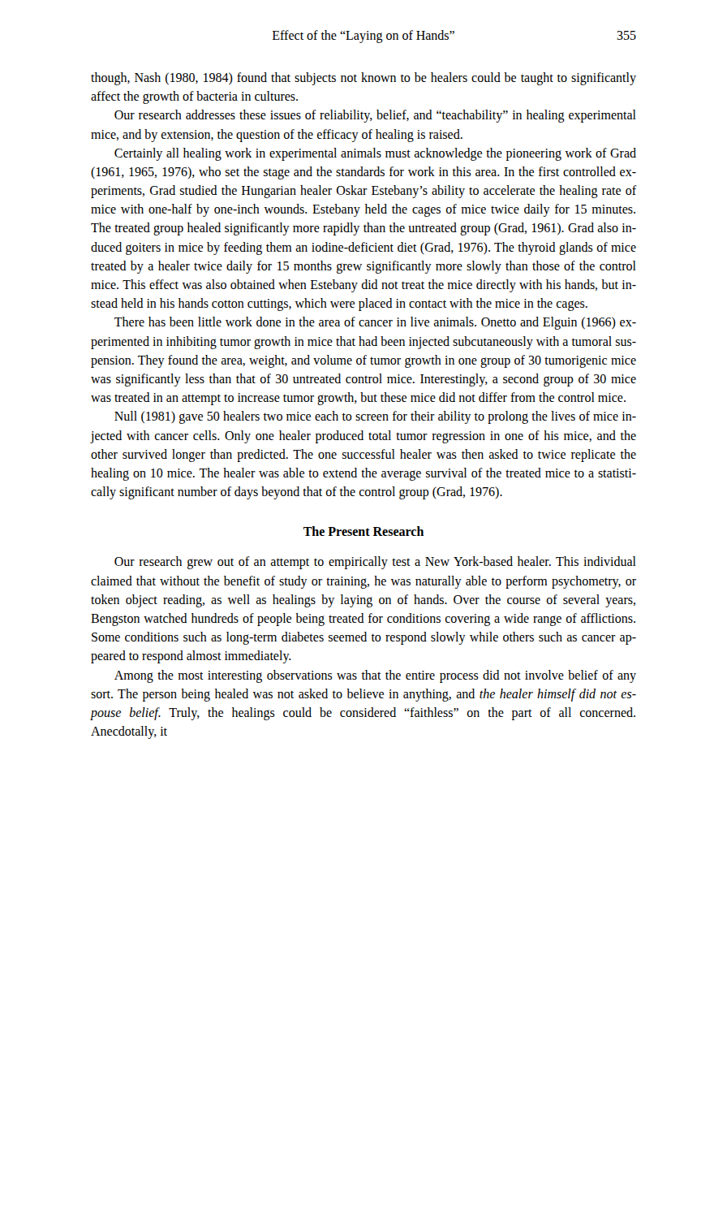Effect of the “Laying on of Hands” 355
though, Nash (1980, 1984) found that subjects not known to be healers could be taught to significantly affect the growth of bacteria in cultures.
Our research addresses these issues of reliability, belief, and “teachability” in healing experimental mice, and by extension, the question of the efficacy of healing is raised.
Certainly all healing work in experimental animals must acknowledge the pioneering work of Grad (1961, 1965, 1976), who set the stage and the standards for work in this area. In the first controlled experiments, Grad studied the Hungarian healer Oskar Estebany’s ability to accelerate the healing rate of mice with one-half by one-inch wounds. Estebany held the cages of mice twice daily for 15 minutes. The treated group healed significantly more rapidly than the untreated group (Grad, 1961). Grad also induced goiters in mice by feeding them an iodine-deficient diet (Grad, 1976). The thyroid glands of mice treated by a healer twice daily for 15 months grew significantly more slowly than those of the control mice. This effect was also obtained when Estebany did not treat the mice directly with his hands, but instead held in his hands cotton cuttings, which were placed in contact with the mice in the cages.
There has been little work done in the area of cancer in live animals. Onetto and Elguin (1966) experimented in inhibiting tumor growth in mice that had been injected subcutaneously with a tumoral suspension. They found the area, weight, and volume of tumor growth in one group of 30 tumorigenic mice was significantly less than that of 30 untreated control mice. Interestingly, a second group of 30 mice was treated in an attempt to increase tumor growth, but these mice did not differ from the control mice.
Null (1981) gave 50 healers two mice each to screen for their ability to prolong the lives of mice injected with cancer cells. Only one healer produced total tumor regression in one of his mice, and the other survived longer than predicted. The one successful healer was then asked to twice replicate the healing on 10 mice. The healer was able to extend the average survival of the treated mice to a statistically significant number of days beyond that of the control group (Grad, 1976).
The Present Research
Our research grew out of an attempt to empirically test a New York-based healer. This individual claimed that without the benefit of study or training, he was naturally able to perform psychometry, or token object reading, as well as healings by laying on of hands. Over the course of several years, Bengston watched hundreds of people being treated for conditions covering a wide range of afflictions. Some conditions such as long-term diabetes seemed to respond slowly while others such as cancer appeared to respond almost immediately.
Among the most interesting observations was that the entire process did not involve belief of any sort. The person being healed was not asked to believe in anything, and the healer himself did not espouse belief. Truly, the healings could be considered “faithless” on the part of all concerned. Anecdotally, it